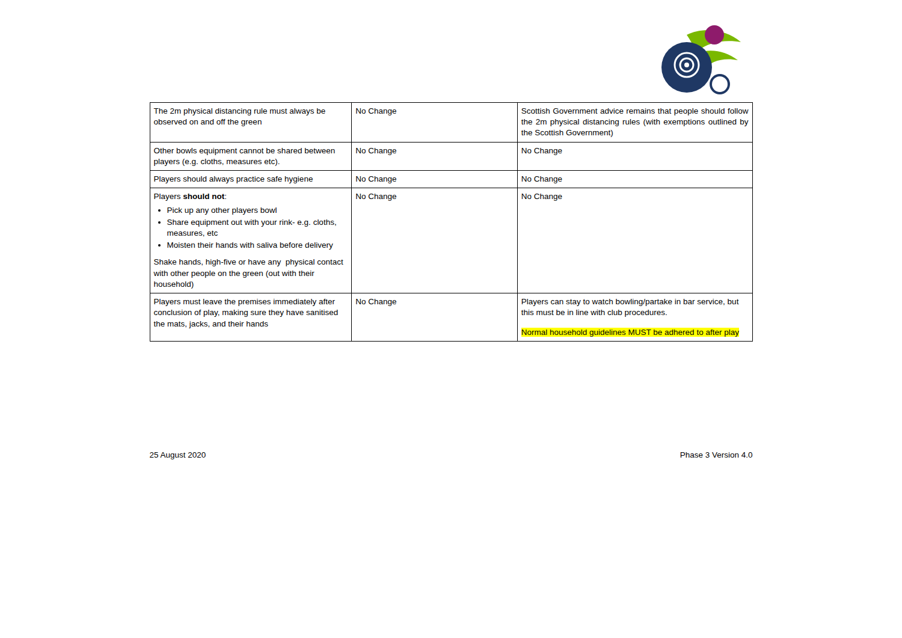| The 2m physical distancing rule must always be observed on and off the green | No Change | Scottish Government advice remains that people should follow the 2m physical distancing rules (with exemptions outlined by the Scottish Government) |
| Other bowls equipment cannot be shared between players (e.g. cloths, measures etc). | No Change | No Change |
| Players should always practice safe hygiene | No Change | No Change |
| Players should not : Pick up any other players bowl Share equipment out with your rink- e.g. cloths, measures, etc Moisten their hands with saliva before delivery Shake hands, high-five or have any physical contact with other people on the green (out with their household) | No Change | No Change |
| Players must leave the premises immediately after conclusion of play, making sure they have sanitised the mats, jacks, and their hands | No Change | Players can stay to watch bowling/partake in bar service, but this must be in line with club procedures. Normal household guidelines MUST be adhered to after play |
25 August 2020
Phase 3 Version 4.0